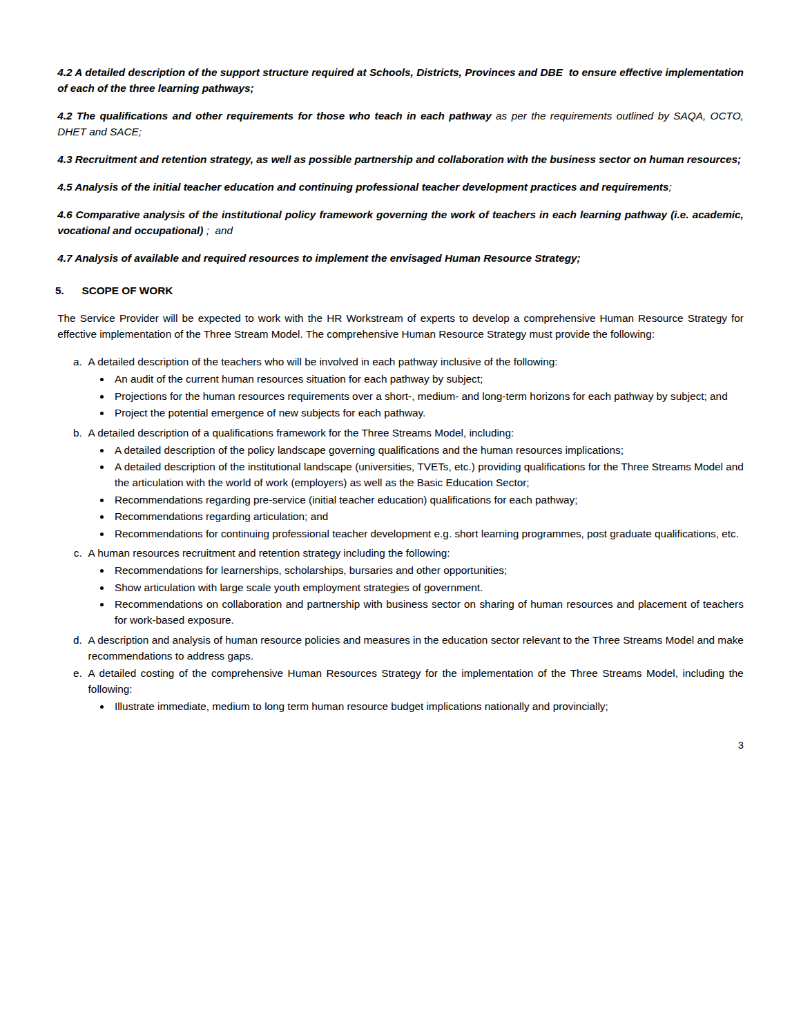4.2 A detailed description of the support structure required at Schools, Districts, Provinces and DBE to ensure effective implementation of each of the three learning pathways;
4.2 The qualifications and other requirements for those who teach in each pathway as per the requirements outlined by SAQA, OCTO, DHET and SACE;
4.3 Recruitment and retention strategy, as well as possible partnership and collaboration with the business sector on human resources;
4.5 Analysis of the initial teacher education and continuing professional teacher development practices and requirements;
4.6 Comparative analysis of the institutional policy framework governing the work of teachers in each learning pathway (i.e. academic, vocational and occupational) ; and
4.7 Analysis of available and required resources to implement the envisaged Human Resource Strategy;
5. SCOPE OF WORK
The Service Provider will be expected to work with the HR Workstream of experts to develop a comprehensive Human Resource Strategy for effective implementation of the Three Stream Model. The comprehensive Human Resource Strategy must provide the following:
A detailed description of the teachers who will be involved in each pathway inclusive of the following:
An audit of the current human resources situation for each pathway by subject;
Projections for the human resources requirements over a short-, medium- and long-term horizons for each pathway by subject; and
Project the potential emergence of new subjects for each pathway.
A detailed description of a qualifications framework for the Three Streams Model, including:
A detailed description of the policy landscape governing qualifications and the human resources implications;
A detailed description of the institutional landscape (universities, TVETs, etc.) providing qualifications for the Three Streams Model and the articulation with the world of work (employers) as well as the Basic Education Sector;
Recommendations regarding pre-service (initial teacher education) qualifications for each pathway;
Recommendations regarding articulation; and
Recommendations for continuing professional teacher development e.g. short learning programmes, post graduate qualifications, etc.
A human resources recruitment and retention strategy including the following:
Recommendations for learnerships, scholarships, bursaries and other opportunities;
Show articulation with large scale youth employment strategies of government.
Recommendations on collaboration and partnership with business sector on sharing of human resources and placement of teachers for work-based exposure.
A description and analysis of human resource policies and measures in the education sector relevant to the Three Streams Model and make recommendations to address gaps.
A detailed costing of the comprehensive Human Resources Strategy for the implementation of the Three Streams Model, including the following:
Illustrate immediate, medium to long term human resource budget implications nationally and provincially;
3